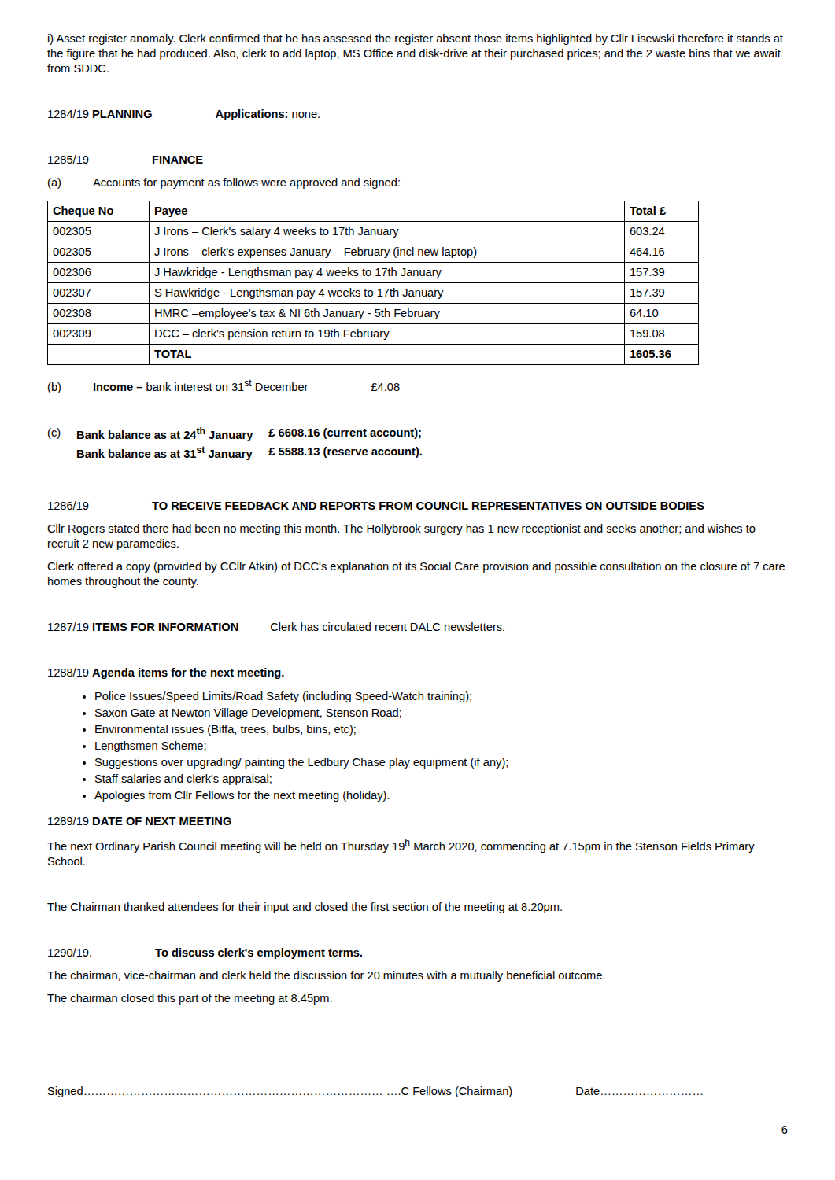i) Asset register anomaly. Clerk confirmed that he has assessed the register absent those items highlighted by Cllr Lisewski therefore it stands at the figure that he had produced. Also, clerk to add laptop, MS Office and disk-drive at their purchased prices; and the 2 waste bins that we await from SDDC.
1284/19 PLANNING Applications: none.
1285/19 FINANCE
(a) Accounts for payment as follows were approved and signed:
| Cheque No | Payee | Total £ |
| --- | --- | --- |
| 002305 | J Irons – Clerk's salary 4 weeks to 17th January | 603.24 |
| 002305 | J Irons – clerk's expenses January – February (incl new laptop) | 464.16 |
| 002306 | J Hawkridge - Lengthsman pay 4 weeks to 17th January | 157.39 |
| 002307 | S Hawkridge - Lengthsman pay 4 weeks to 17th January | 157.39 |
| 002308 | HMRC –employee's tax & NI 6th January - 5th February | 64.10 |
| 002309 | DCC – clerk's pension return to 19th February | 159.08 |
| | TOTAL | 1605.36 |
(b) Income – bank interest on 31st December £4.08
| (c) | Bank balance as at 24 th January | £ 6608.16 (current account); |
| | Bank balance as at 31 st January | £ 5588.13 (reserve account). |
1286/19 TO RECEIVE FEEDBACK AND REPORTS FROM COUNCIL REPRESENTATIVES ON OUTSIDE BODIES
Cllr Rogers stated there had been no meeting this month. The Hollybrook surgery has 1 new receptionist and seeks another; and wishes to recruit 2 new paramedics.
Clerk offered a copy (provided by CCllr Atkin) of DCC's explanation of its Social Care provision and possible consultation on the closure of 7 care homes throughout the county.
1287/19 ITEMS FOR INFORMATION Clerk has circulated recent DALC newsletters.
1288/19 Agenda items for the next meeting.
Police Issues/Speed Limits/Road Safety (including Speed-Watch training);
Saxon Gate at Newton Village Development, Stenson Road;
Environmental issues (Biffa, trees, bulbs, bins, etc);
Lengthsmen Scheme;
Suggestions over upgrading/ painting the Ledbury Chase play equipment (if any);
Staff salaries and clerk's appraisal;
Apologies from Cllr Fellows for the next meeting (holiday).
1289/19 DATE OF NEXT MEETING
The next Ordinary Parish Council meeting will be held on Thursday 19h March 2020, commencing at 7.15pm in the Stenson Fields Primary School.
The Chairman thanked attendees for their input and closed the first section of the meeting at 8.20pm.
1290/19. To discuss clerk's employment terms.
The chairman, vice-chairman and clerk held the discussion for 20 minutes with a mutually beneficial outcome.
The chairman closed this part of the meeting at 8.45pm.
Signed…………………………………………………………………… ….C Fellows (Chairman) Date………………………
6